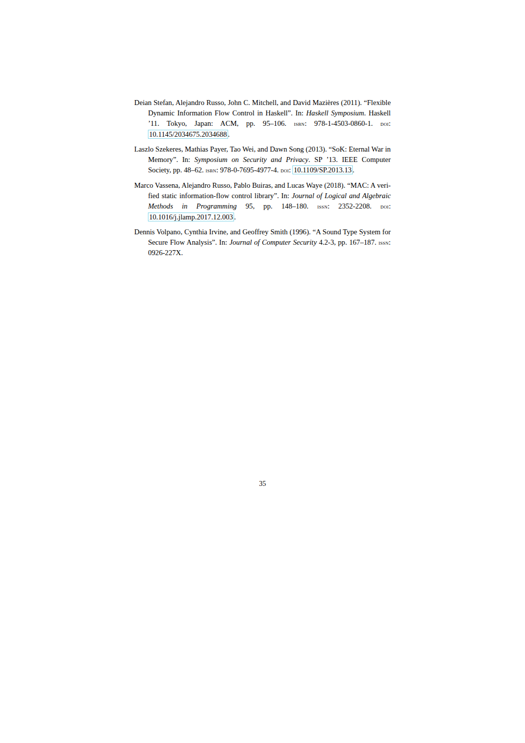Deian Stefan, Alejandro Russo, John C. Mitchell, and David Mazières (2011). “Flexible Dynamic Information Flow Control in Haskell”. In: Haskell Symposium. Haskell ’11. Tokyo, Japan: ACM, pp. 95–106. isbn: 978-1-4503-0860-1. doi: 10.1145/2034675.2034688.
Laszlo Szekeres, Mathias Payer, Tao Wei, and Dawn Song (2013). “SoK: Eternal War in Memory”. In: Symposium on Security and Privacy. SP ’13. IEEE Computer Society, pp. 48–62. isbn: 978-0-7695-4977-4. doi: 10.1109/SP.2013.13.
Marco Vassena, Alejandro Russo, Pablo Buiras, and Lucas Waye (2018). “MAC: A verified static information-flow control library”. In: Journal of Logical and Algebraic Methods in Programming 95, pp. 148–180. issn: 2352-2208. doi: 10.1016/j.jlamp.2017.12.003.
Dennis Volpano, Cynthia Irvine, and Geoffrey Smith (1996). “A Sound Type System for Secure Flow Analysis”. In: Journal of Computer Security 4.2-3, pp. 167–187. issn: 0926-227X.
35